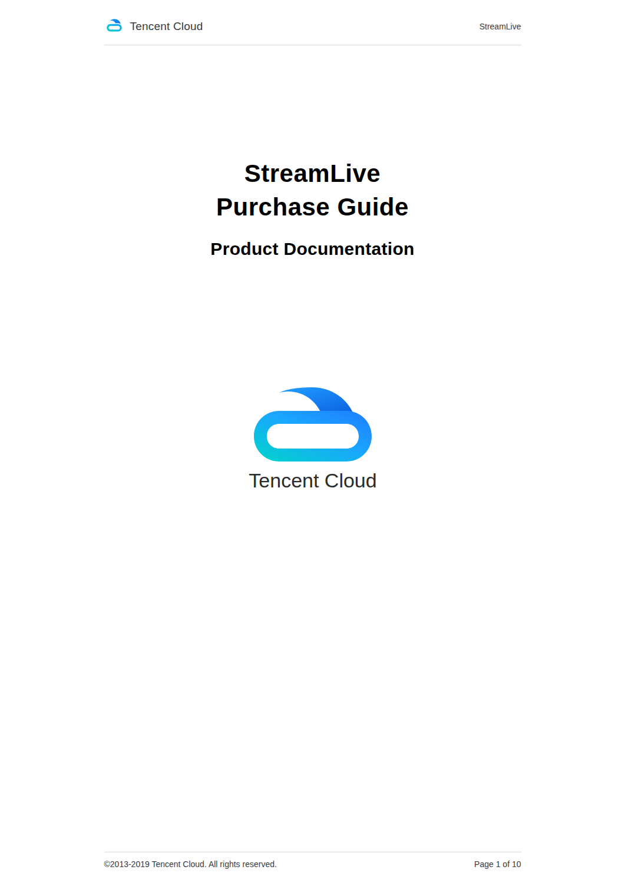Tencent Cloud
StreamLive
StreamLivePurchase Guide
Product Documentation
Tencent Cloud
©2013-2019 Tencent Cloud. All rights reserved.
Page 1 of 10